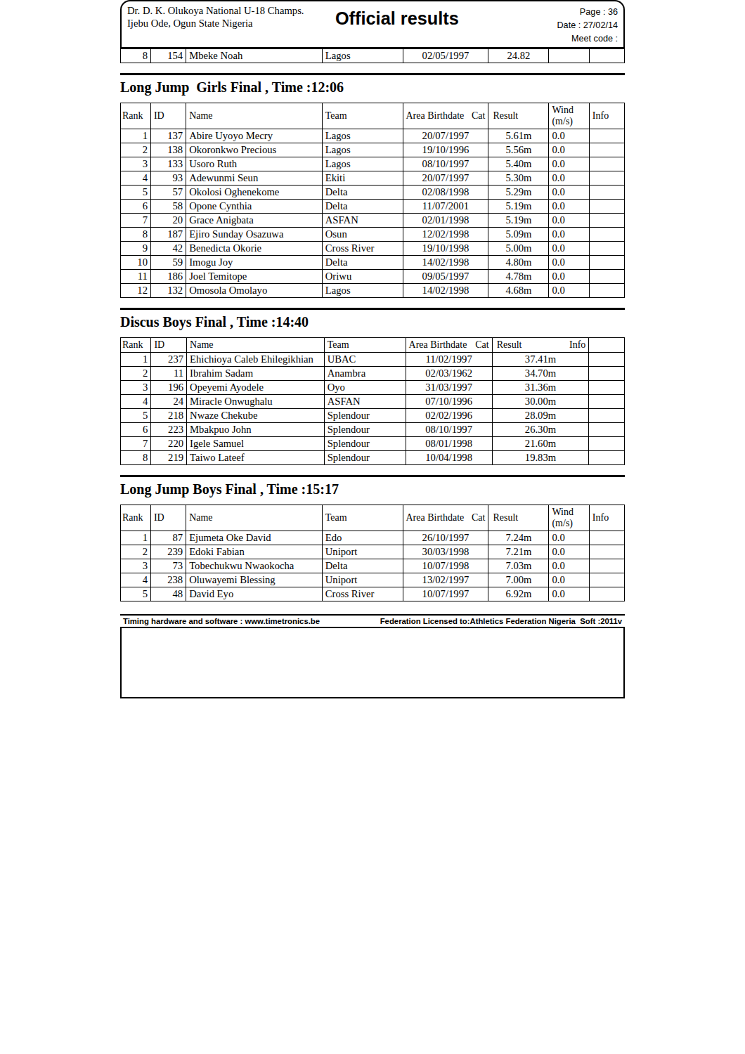Dr. D. K. Olukoya National U-18 Champs.
Ijebu Ode, Ogun State Nigeria
Official results
Page : 36
Date : 27/02/14
Meet code :
| 8 | 154 | Mbeke Noah | Lagos | 02/05/1997 | 24.82 | | |
Long Jump Girls Final , Time :12:06
| Rank | ID | Name | Team | Area Birthdate Cat | Result | Wind (m/s) | Info |
| 1 | 137 | Abire Uyoyo Mecry | Lagos | 20/07/1997 | 5.61m | 0.0 | |
| 2 | 138 | Okoronkwo Precious | Lagos | 19/10/1996 | 5.56m | 0.0 | |
| 3 | 133 | Usoro Ruth | Lagos | 08/10/1997 | 5.40m | 0.0 | |
| 4 | 93 | Adewunmi Seun | Ekiti | 20/07/1997 | 5.30m | 0.0 | |
| 5 | 57 | Okolosi Oghenekome | Delta | 02/08/1998 | 5.29m | 0.0 | |
| 6 | 58 | Opone Cynthia | Delta | 11/07/2001 | 5.19m | 0.0 | |
| 7 | 20 | Grace Anigbata | ASFAN | 02/01/1998 | 5.19m | 0.0 | |
| 8 | 187 | Ejiro Sunday Osazuwa | Osun | 12/02/1998 | 5.09m | 0.0 | |
| 9 | 42 | Benedicta Okorie | Cross River | 19/10/1998 | 5.00m | 0.0 | |
| 10 | 59 | Imogu Joy | Delta | 14/02/1998 | 4.80m | 0.0 | |
| 11 | 186 | Joel Temitope | Oriwu | 09/05/1997 | 4.78m | 0.0 | |
| 12 | 132 | Omosola Omolayo | Lagos | 14/02/1998 | 4.68m | 0.0 | |
Discus Boys Final , Time :14:40
| Rank | ID | Name | Team | Area Birthdate Cat | Result Info | |
| 1 | 237 | Ehichioya Caleb Ehilegikhian | UBAC | 11/02/1997 | 37.41m | |
| 2 | 11 | Ibrahim Sadam | Anambra | 02/03/1962 | 34.70m | |
| 3 | 196 | Opeyemi Ayodele | Oyo | 31/03/1997 | 31.36m | |
| 4 | 24 | Miracle Onwughalu | ASFAN | 07/10/1996 | 30.00m | |
| 5 | 218 | Nwaze Chekube | Splendour | 02/02/1996 | 28.09m | |
| 6 | 223 | Mbakpuo John | Splendour | 08/10/1997 | 26.30m | |
| 7 | 220 | Igele Samuel | Splendour | 08/01/1998 | 21.60m | |
| 8 | 219 | Taiwo Lateef | Splendour | 10/04/1998 | 19.83m | |
Long Jump Boys Final , Time :15:17
| Rank | ID | Name | Team | Area Birthdate Cat | Result | Wind (m/s) | Info |
| 1 | 87 | Ejumeta Oke David | Edo | 26/10/1997 | 7.24m | 0.0 | |
| 2 | 239 | Edoki Fabian | Uniport | 30/03/1998 | 7.21m | 0.0 | |
| 3 | 73 | Tobechukwu Nwaokocha | Delta | 10/07/1998 | 7.03m | 0.0 | |
| 4 | 238 | Oluwayemi Blessing | Uniport | 13/02/1997 | 7.00m | 0.0 | |
| 5 | 48 | David Eyo | Cross River | 10/07/1997 | 6.92m | 0.0 | |
Timing hardware and software : www.timetronics.be Federation Licensed to:Athletics Federation Nigeria Soft :2011v